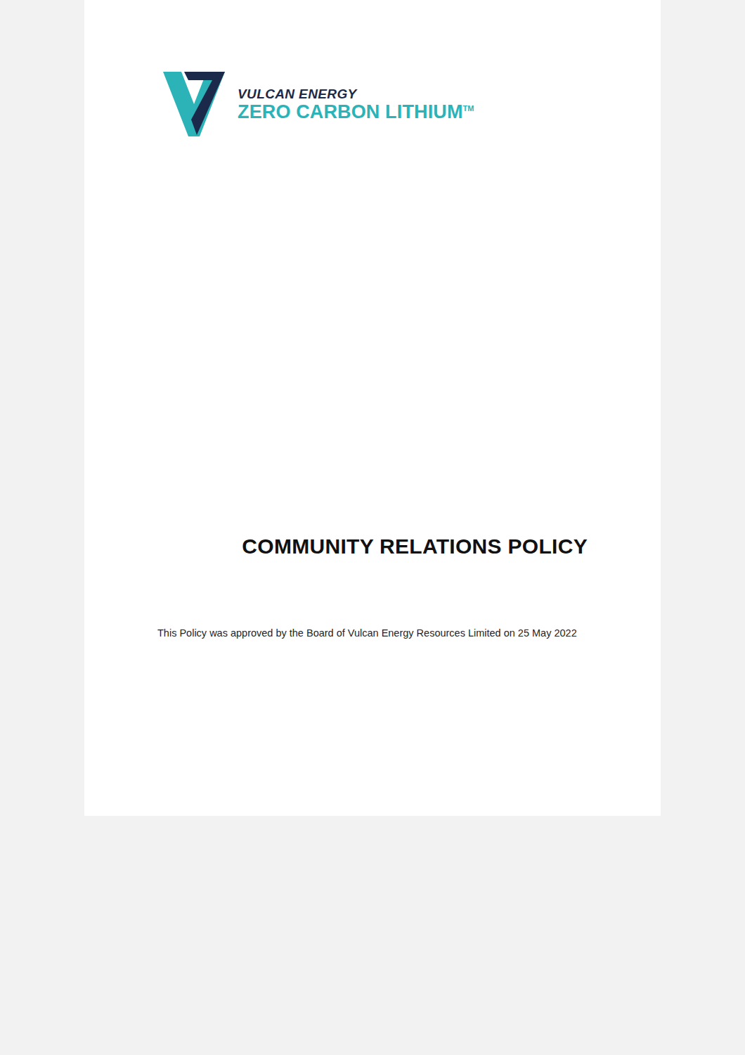VULCAN ENERGY
ZERO CARBON LITHIUMTM
COMMUNITY RELATIONS POLICY
This Policy was approved by the Board of Vulcan Energy Resources Limited on 25 May 2022